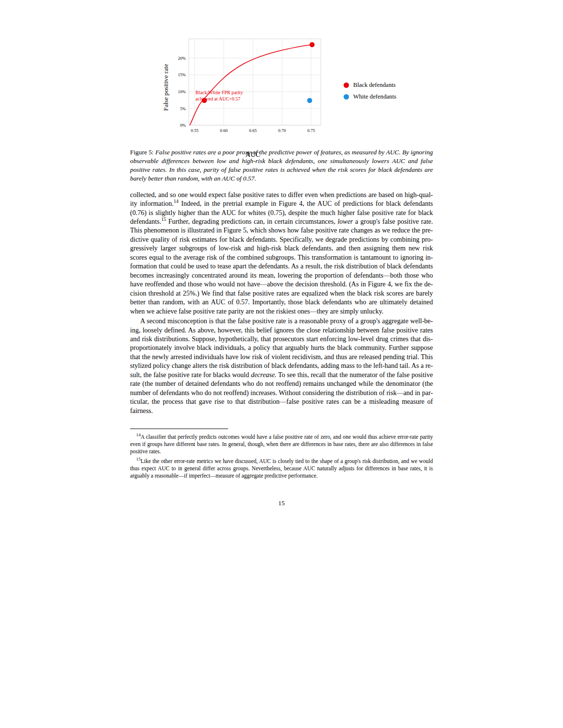False positive rate
0% 5% 10% 15% 20% 0.55 0.60 0.65 0.70 0.75
Black/White FPR parity
achieved at AUC=0.57
AUC
Black defendants
White defendants
Figure 5: False positive rates are a poor proxy of the predictive power of features, as measured by AUC. By ignoring observable differences between low and high-risk black defendants, one simultaneously lowers AUC and false positive rates. In this case, parity of false positive rates is achieved when the risk scores for black defendants are barely better than random, with an AUC of 0.57.
collected, and so one would expect false positive rates to differ even when predictions are based on high-quality information.14 Indeed, in the pretrial example in Figure 4, the AUC of predictions for black defendants (0.76) is slightly higher than the AUC for whites (0.75), despite the much higher false positive rate for black defendants.15 Further, degrading predictions can, in certain circumstances, lower a group's false positive rate. This phenomenon is illustrated in Figure 5, which shows how false positive rate changes as we reduce the predictive quality of risk estimates for black defendants. Specifically, we degrade predictions by combining progressively larger subgroups of low-risk and high-risk black defendants, and then assigning them new risk scores equal to the average risk of the combined subgroups. This transformation is tantamount to ignoring information that could be used to tease apart the defendants. As a result, the risk distribution of black defendants becomes increasingly concentrated around its mean, lowering the proportion of defendants—both those who have reoffended and those who would not have—above the decision threshold. (As in Figure 4, we fix the decision threshold at 25%.) We find that false positive rates are equalized when the black risk scores are barely better than random, with an AUC of 0.57. Importantly, those black defendants who are ultimately detained when we achieve false positive rate parity are not the riskiest ones—they are simply unlucky.
A second misconception is that the false positive rate is a reasonable proxy of a group's aggregate well-being, loosely defined. As above, however, this belief ignores the close relationship between false positive rates and risk distributions. Suppose, hypothetically, that prosecutors start enforcing low-level drug crimes that disproportionately involve black individuals, a policy that arguably hurts the black community. Further suppose that the newly arrested individuals have low risk of violent recidivism, and thus are released pending trial. This stylized policy change alters the risk distribution of black defendants, adding mass to the left-hand tail. As a result, the false positive rate for blacks would decrease. To see this, recall that the numerator of the false positive rate (the number of detained defendants who do not reoffend) remains unchanged while the denominator (the number of defendants who do not reoffend) increases. Without considering the distribution of risk—and in particular, the process that gave rise to that distribution—false positive rates can be a misleading measure of fairness.
14A classifier that perfectly predicts outcomes would have a false positive rate of zero, and one would thus achieve error-rate parity even if groups have different base rates. In general, though, when there are differences in base rates, there are also differences in false positive rates.
15Like the other error-rate metrics we have discussed, AUC is closely tied to the shape of a group's risk distribution, and we would thus expect AUC to in general differ across groups. Nevertheless, because AUC naturally adjusts for differences in base rates, it is arguably a reasonable—if imperfect—measure of aggregate predictive performance.
15